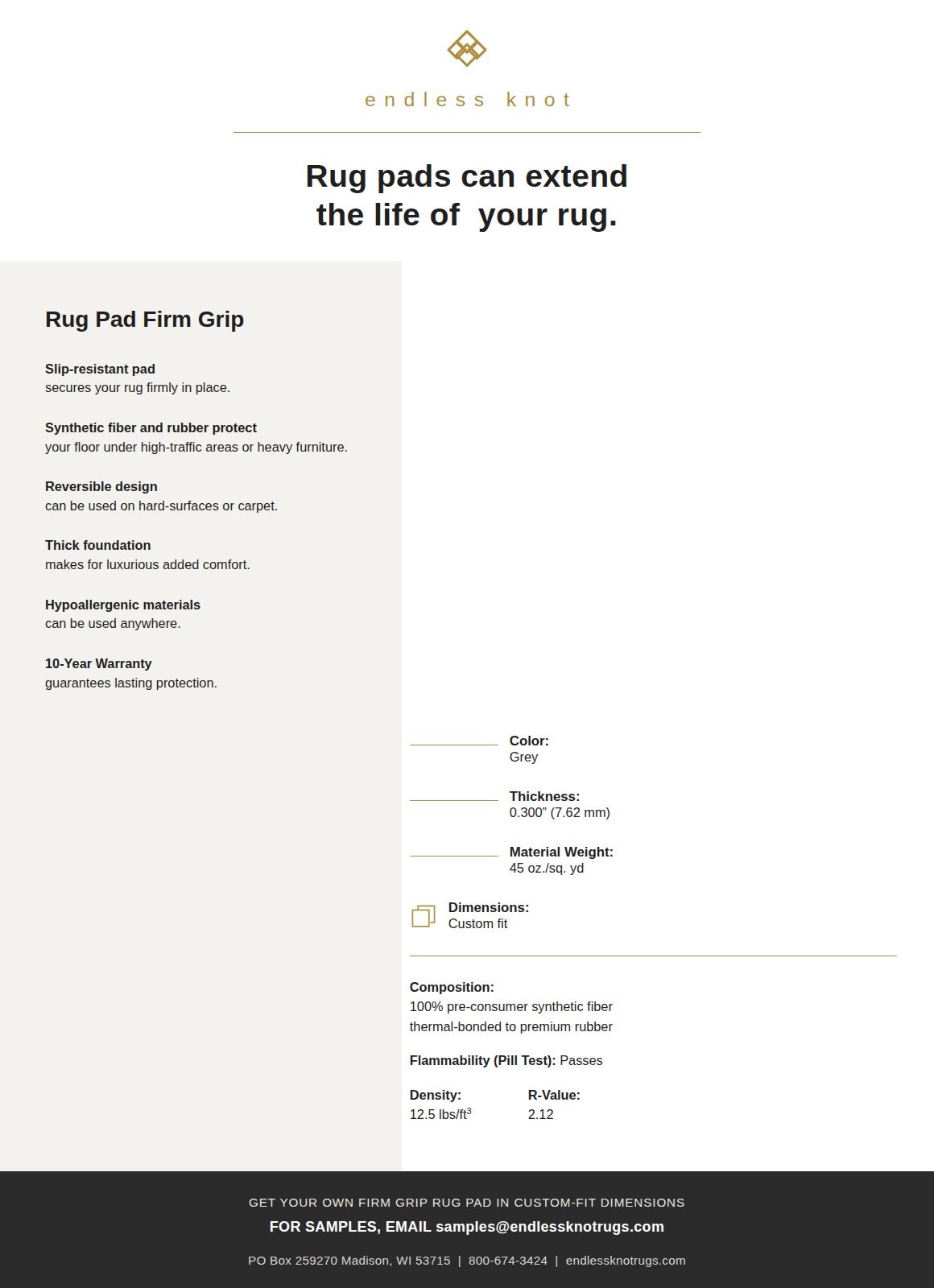endless knot
Rug pads can extend
the life of your rug.
Rug Pad Firm Grip
Slip-resistant pad secures your rug firmly in place.
Synthetic fiber and rubber protect your floor under high-traffic areas or heavy furniture.
Reversible design can be used on hard-surfaces or carpet.
Thick foundation makes for luxurious added comfort.
Hypoallergenic materials can be used anywhere.
10-Year Warranty guarantees lasting protection.
Color: Grey
Thickness: 0.300” (7.62 mm)
Material Weight: 45 oz./sq. yd
Dimensions: Custom fit
Composition:
100% pre-consumer synthetic fiber
thermal-bonded to premium rubber
Flammability (Pill Test): Passes
Density:
12.5 lbs/ft3
R-Value:
2.12
GET YOUR OWN FIRM GRIP RUG PAD IN CUSTOM-FIT DIMENSIONS
FOR SAMPLES, EMAIL samples@endlessknotrugs.com
PO Box 259270 Madison, WI 53715 | 800-674-3424 | endlessknotrugs.com